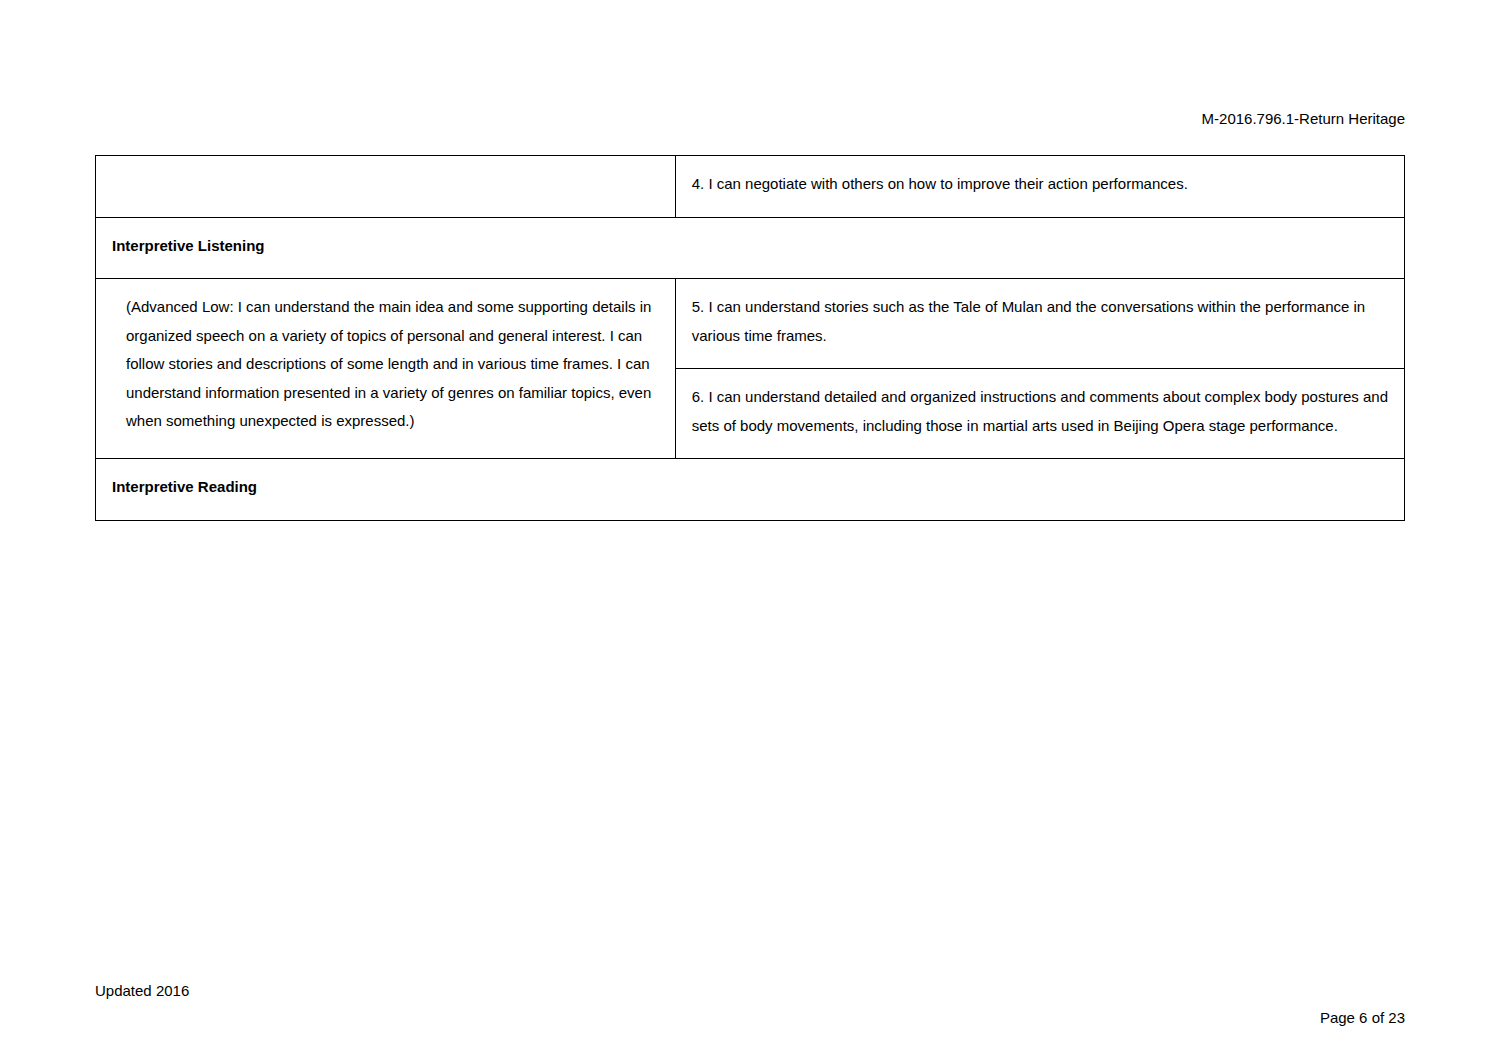M-2016.796.1-Return Heritage
| | 4. I can negotiate with others on how to improve their action performances. |
| Interpretive Listening |
| (Advanced Low: I can understand the main idea and some supporting details in organized speech on a variety of topics of personal and general interest. I can follow stories and descriptions of some length and in various time frames. I can understand information presented in a variety of genres on familiar topics, even when something unexpected is expressed.) | 5. I can understand stories such as the Tale of Mulan and the conversations within the performance in various time frames. |
| 6. I can understand detailed and organized instructions and comments about complex body postures and sets of body movements, including those in martial arts used in Beijing Opera stage performance. |
| Interpretive Reading |
Updated 2016
Page 6 of 23